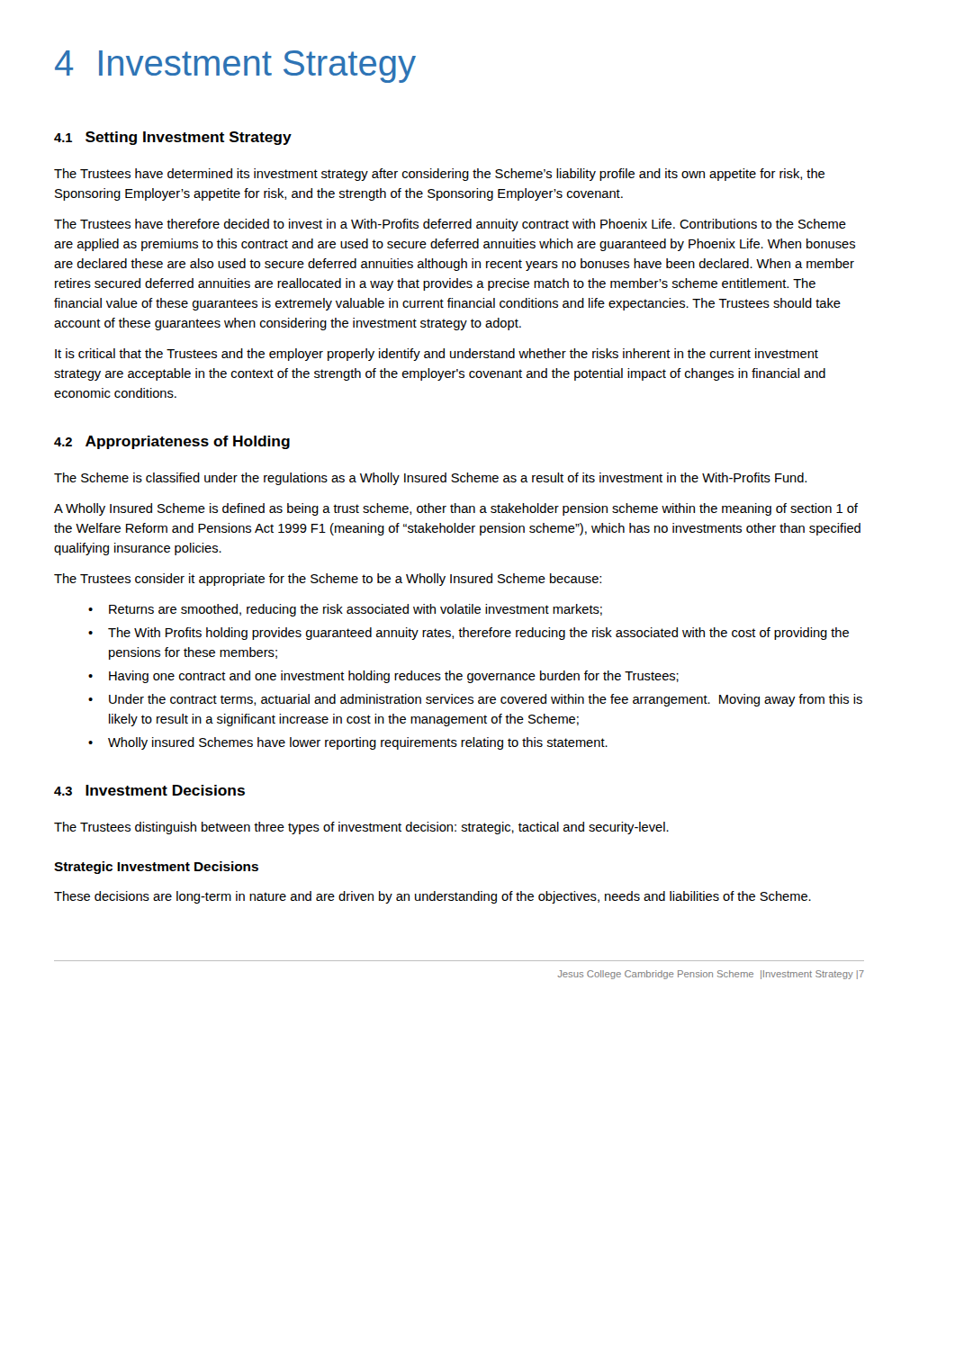4 Investment Strategy
4.1 Setting Investment Strategy
The Trustees have determined its investment strategy after considering the Scheme’s liability profile and its own appetite for risk, the Sponsoring Employer’s appetite for risk, and the strength of the Sponsoring Employer’s covenant.
The Trustees have therefore decided to invest in a With-Profits deferred annuity contract with Phoenix Life. Contributions to the Scheme are applied as premiums to this contract and are used to secure deferred annuities which are guaranteed by Phoenix Life. When bonuses are declared these are also used to secure deferred annuities although in recent years no bonuses have been declared. When a member retires secured deferred annuities are reallocated in a way that provides a precise match to the member’s scheme entitlement. The financial value of these guarantees is extremely valuable in current financial conditions and life expectancies. The Trustees should take account of these guarantees when considering the investment strategy to adopt.
It is critical that the Trustees and the employer properly identify and understand whether the risks inherent in the current investment strategy are acceptable in the context of the strength of the employer's covenant and the potential impact of changes in financial and economic conditions.
4.2 Appropriateness of Holding
The Scheme is classified under the regulations as a Wholly Insured Scheme as a result of its investment in the With-Profits Fund.
A Wholly Insured Scheme is defined as being a trust scheme, other than a stakeholder pension scheme within the meaning of section 1 of the Welfare Reform and Pensions Act 1999 F1 (meaning of “stakeholder pension scheme”), which has no investments other than specified qualifying insurance policies.
The Trustees consider it appropriate for the Scheme to be a Wholly Insured Scheme because:
Returns are smoothed, reducing the risk associated with volatile investment markets;
The With Profits holding provides guaranteed annuity rates, therefore reducing the risk associated with the cost of providing the pensions for these members;
Having one contract and one investment holding reduces the governance burden for the Trustees;
Under the contract terms, actuarial and administration services are covered within the fee arrangement. Moving away from this is likely to result in a significant increase in cost in the management of the Scheme;
Wholly insured Schemes have lower reporting requirements relating to this statement.
4.3 Investment Decisions
The Trustees distinguish between three types of investment decision: strategic, tactical and security-level.
Strategic Investment Decisions
These decisions are long-term in nature and are driven by an understanding of the objectives, needs and liabilities of the Scheme.
Jesus College Cambridge Pension Scheme |Investment Strategy |7